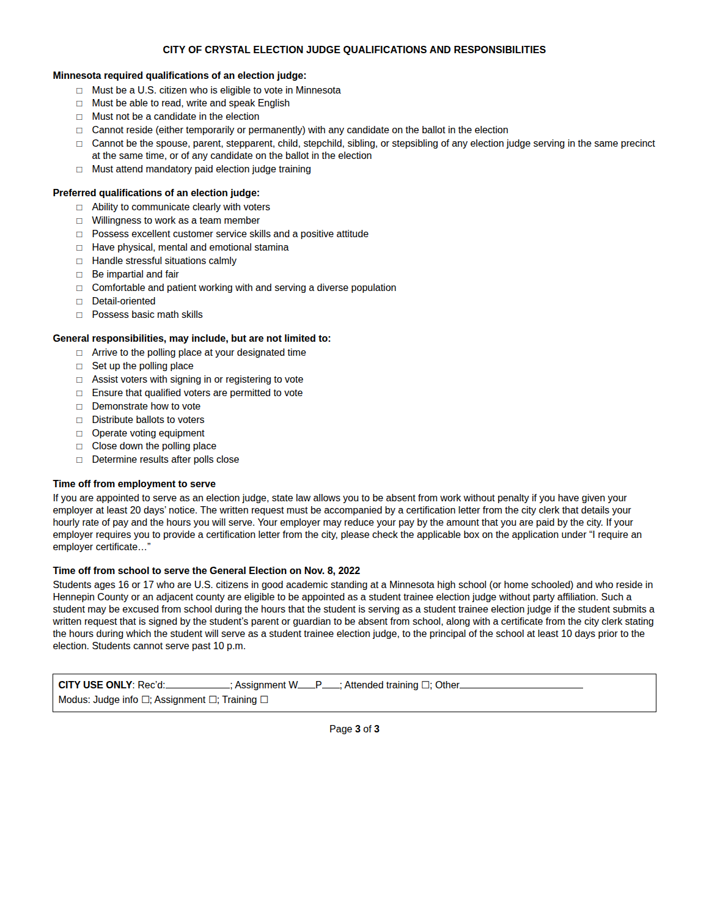CITY OF CRYSTAL ELECTION JUDGE QUALIFICATIONS AND RESPONSIBILITIES
Minnesota required qualifications of an election judge:
Must be a U.S. citizen who is eligible to vote in Minnesota
Must be able to read, write and speak English
Must not be a candidate in the election
Cannot reside (either temporarily or permanently) with any candidate on the ballot in the election
Cannot be the spouse, parent, stepparent, child, stepchild, sibling, or stepsibling of any election judge serving in the same precinct at the same time, or of any candidate on the ballot in the election
Must attend mandatory paid election judge training
Preferred qualifications of an election judge:
Ability to communicate clearly with voters
Willingness to work as a team member
Possess excellent customer service skills and a positive attitude
Have physical, mental and emotional stamina
Handle stressful situations calmly
Be impartial and fair
Comfortable and patient working with and serving a diverse population
Detail-oriented
Possess basic math skills
General responsibilities, may include, but are not limited to:
Arrive to the polling place at your designated time
Set up the polling place
Assist voters with signing in or registering to vote
Ensure that qualified voters are permitted to vote
Demonstrate how to vote
Distribute ballots to voters
Operate voting equipment
Close down the polling place
Determine results after polls close
Time off from employment to serve
If you are appointed to serve as an election judge, state law allows you to be absent from work without penalty if you have given your employer at least 20 days’ notice. The written request must be accompanied by a certification letter from the city clerk that details your hourly rate of pay and the hours you will serve. Your employer may reduce your pay by the amount that you are paid by the city. If your employer requires you to provide a certification letter from the city, please check the applicable box on the application under “I require an employer certificate…”
Time off from school to serve the General Election on Nov. 8, 2022
Students ages 16 or 17 who are U.S. citizens in good academic standing at a Minnesota high school (or home schooled) and who reside in Hennepin County or an adjacent county are eligible to be appointed as a student trainee election judge without party affiliation. Such a student may be excused from school during the hours that the student is serving as a student trainee election judge if the student submits a written request that is signed by the student’s parent or guardian to be absent from school, along with a certificate from the city clerk stating the hours during which the student will serve as a student trainee election judge, to the principal of the school at least 10 days prior to the election. Students cannot serve past 10 p.m.
CITY USE ONLY: Rec’d: ; Assignment W P ; Attended training ☐; Other
Modus: Judge info ☐; Assignment ☐; Training ☐
Page 3 of 3